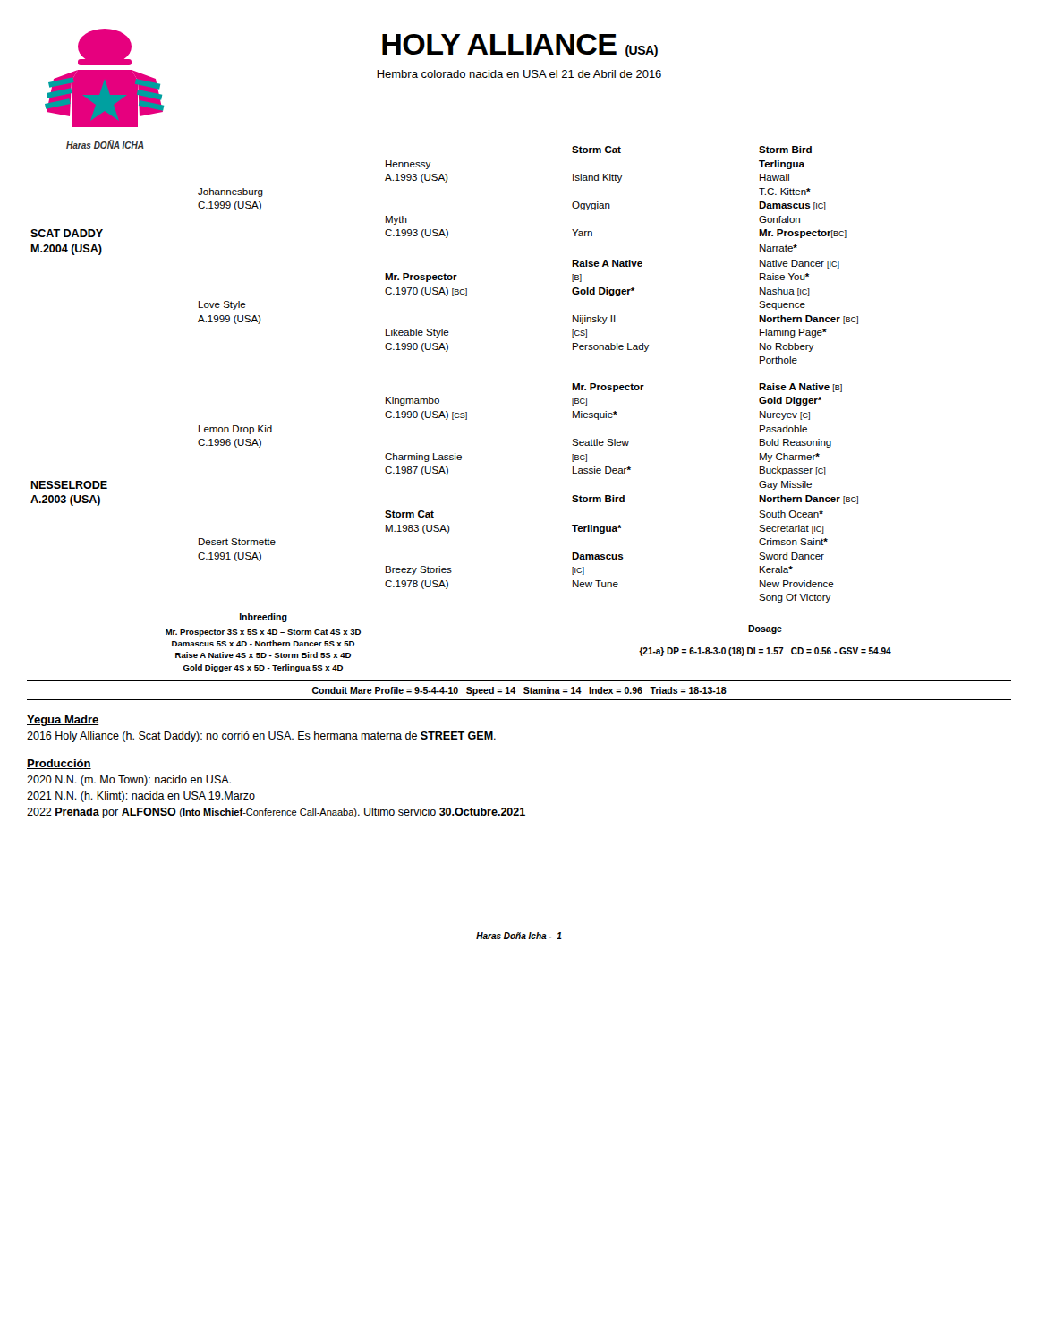Haras DOÑA ICHA
HOLY ALLIANCE (USA)
Hembra colorado nacida en USA el 21 de Abril de 2016
| | | | Storm Cat | Storm Bird |
| | | Hennessy | | Terlingua |
| | | A.1993 (USA) | Island Kitty | Hawaii |
| | Johannesburg | | | T.C. Kitten * |
| | C.1999 (USA) | | Ogygian | Damascus [IC] |
| | | Myth | | Gonfalon |
| SCAT DADDY | | C.1993 (USA) | Yarn | Mr. Prospector [BC] |
| M.2004 (USA) | | | | Narrate * |
| | | | Raise A Native | Native Dancer [IC] |
| | | Mr. Prospector | [B] | Raise You * |
| | | C.1970 (USA) [BC] | Gold Digger* | Nashua [IC] |
| | Love Style | | | Sequence |
| | A.1999 (USA) | | Nijinsky II | Northern Dancer [BC] |
| | | Likeable Style | [CS] | Flaming Page * |
| | | C.1990 (USA) | Personable Lady | No Robbery |
| | | | | Porthole |
| | | | Mr. Prospector | Raise A Native [B] |
| | | Kingmambo | [BC] | Gold Digger* |
| | | C.1990 (USA) [CS] | Miesquie * | Nureyev [C] |
| | Lemon Drop Kid | | | Pasadoble |
| | C.1996 (USA) | | Seattle Slew | Bold Reasoning |
| | | Charming Lassie | [BC] | My Charmer * |
| | | C.1987 (USA) | Lassie Dear * | Buckpasser [C] |
| NESSELRODE | | | | Gay Missile |
| A.2003 (USA) | | | Storm Bird | Northern Dancer [BC] |
| | | Storm Cat | | South Ocean * |
| | | M.1983 (USA) | Terlingua* | Secretariat [IC] |
| | Desert Stormette | | | Crimson Saint * |
| | C.1991 (USA) | | Damascus | Sword Dancer |
| | | Breezy Stories | [IC] | Kerala * |
| | | C.1978 (USA) | New Tune | New Providence |
| | | | | Song Of Victory |
Inbreeding
Mr. Prospector 3S x 5S x 4D – Storm Cat 4S x 3D
Damascus 5S x 4D - Northern Dancer 5S x 5D
Raise A Native 4S x 5D - Storm Bird 5S x 4D
Gold Digger 4S x 5D - Terlingua 5S x 4D
Dosage
{21-a} DP = 6-1-8-3-0 (18) DI = 1.57 CD = 0.56 - GSV = 54.94
Conduit Mare Profile = 9-5-4-4-10 Speed = 14 Stamina = 14 Index = 0.96 Triads = 18-13-18
Yegua Madre
2016 Holy Alliance (h. Scat Daddy): no corrió en USA. Es hermana materna de STREET GEM.
Producción
2020 N.N. (m. Mo Town): nacido en USA.
2021 N.N. (h. Klimt): nacida en USA 19.Marzo
2022 Preñada por ALFONSO (Into Mischief-Conference Call-Anaaba). Ultimo servicio 30.Octubre.2021
Haras Doña Icha - 1